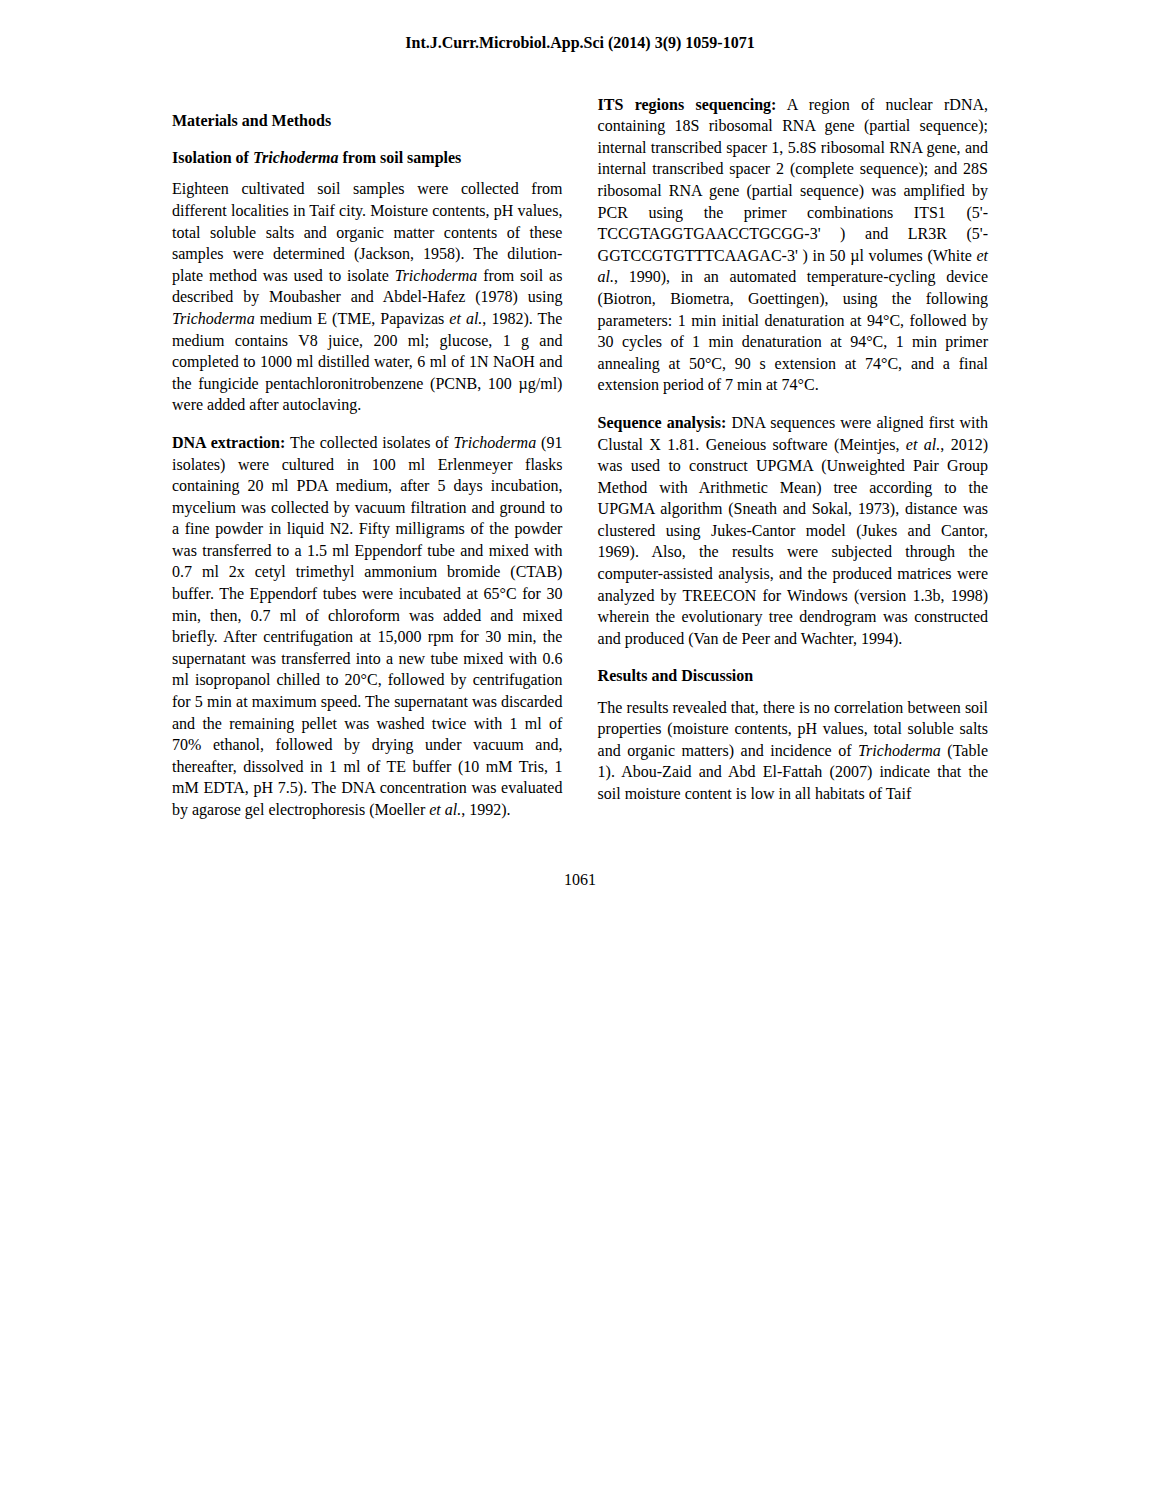Int.J.Curr.Microbiol.App.Sci (2014) 3(9) 1059-1071
Materials and Methods
Isolation of Trichoderma from soil samples
Eighteen cultivated soil samples were collected from different localities in Taif city. Moisture contents, pH values, total soluble salts and organic matter contents of these samples were determined (Jackson, 1958). The dilution-plate method was used to isolate Trichoderma from soil as described by Moubasher and Abdel-Hafez (1978) using Trichoderma medium E (TME, Papavizas et al., 1982). The medium contains V8 juice, 200 ml; glucose, 1 g and completed to 1000 ml distilled water, 6 ml of 1N NaOH and the fungicide pentachloronitrobenzene (PCNB, 100 µg/ml) were added after autoclaving.
DNA extraction: The collected isolates of Trichoderma (91 isolates) were cultured in 100 ml Erlenmeyer flasks containing 20 ml PDA medium, after 5 days incubation, mycelium was collected by vacuum filtration and ground to a fine powder in liquid N2. Fifty milligrams of the powder was transferred to a 1.5 ml Eppendorf tube and mixed with 0.7 ml 2x cetyl trimethyl ammonium bromide (CTAB) buffer. The Eppendorf tubes were incubated at 65°C for 30 min, then, 0.7 ml of chloroform was added and mixed briefly. After centrifugation at 15,000 rpm for 30 min, the supernatant was transferred into a new tube mixed with 0.6 ml isopropanol chilled to 20°C, followed by centrifugation for 5 min at maximum speed. The supernatant was discarded and the remaining pellet was washed twice with 1 ml of 70% ethanol, followed by drying under vacuum and, thereafter, dissolved in 1 ml of TE buffer (10 mM Tris, 1 mM EDTA, pH 7.5). The DNA concentration was evaluated by agarose gel electrophoresis (Moeller et al., 1992).
ITS regions sequencing: A region of nuclear rDNA, containing 18S ribosomal RNA gene (partial sequence); internal transcribed spacer 1, 5.8S ribosomal RNA gene, and internal transcribed spacer 2 (complete sequence); and 28S ribosomal RNA gene (partial sequence) was amplified by PCR using the primer combinations ITS1 (5'-TCCGTAGGTGAACCTGCGG-3' ) and LR3R (5'-GGTCCGTGTTTCAAGAC-3' ) in 50 µl volumes (White et al., 1990), in an automated temperature-cycling device (Biotron, Biometra, Goettingen), using the following parameters: 1 min initial denaturation at 94°C, followed by 30 cycles of 1 min denaturation at 94°C, 1 min primer annealing at 50°C, 90 s extension at 74°C, and a final extension period of 7 min at 74°C.
Sequence analysis: DNA sequences were aligned first with Clustal X 1.81. Geneious software (Meintjes, et al., 2012) was used to construct UPGMA (Unweighted Pair Group Method with Arithmetic Mean) tree according to the UPGMA algorithm (Sneath and Sokal, 1973), distance was clustered using Jukes-Cantor model (Jukes and Cantor, 1969). Also, the results were subjected through the computer-assisted analysis, and the produced matrices were analyzed by TREECON for Windows (version 1.3b, 1998) wherein the evolutionary tree dendrogram was constructed and produced (Van de Peer and Wachter, 1994).
Results and Discussion
The results revealed that, there is no correlation between soil properties (moisture contents, pH values, total soluble salts and organic matters) and incidence of Trichoderma (Table 1). Abou-Zaid and Abd El-Fattah (2007) indicate that the soil moisture content is low in all habitats of Taif
1061